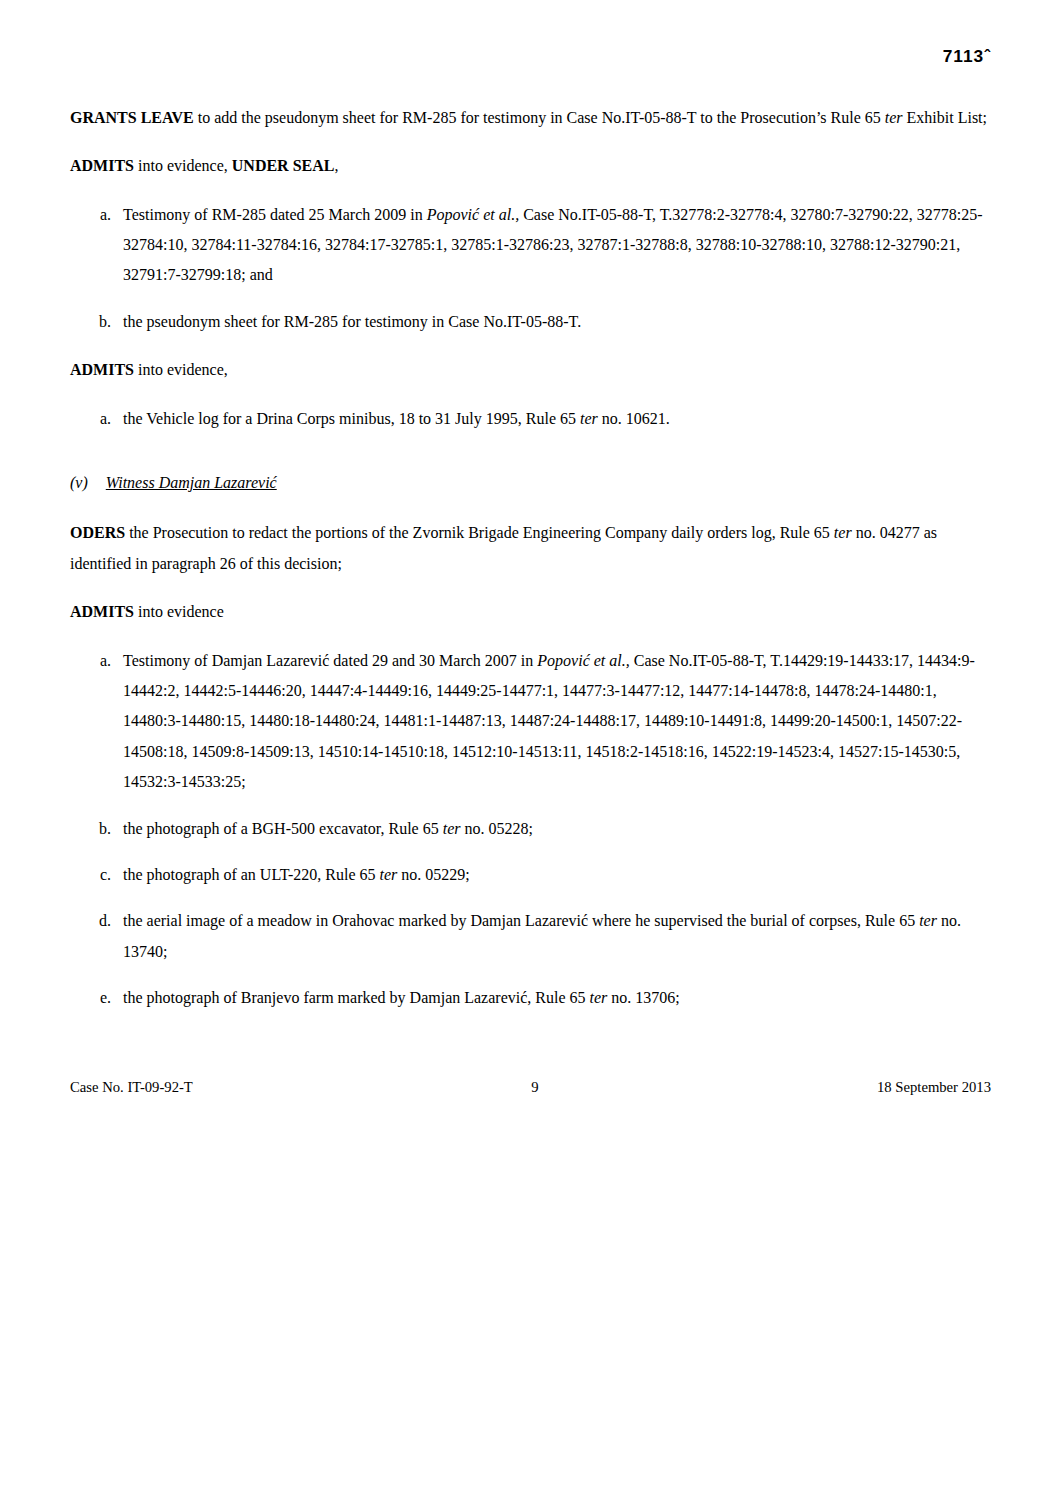7113ˆ
GRANTS LEAVE to add the pseudonym sheet for RM-285 for testimony in Case No.IT-05-88-T to the Prosecution’s Rule 65 ter Exhibit List;
ADMITS into evidence, UNDER SEAL,
Testimony of RM-285 dated 25 March 2009 in Popović et al., Case No.IT-05-88-T, T.32778:2-32778:4, 32780:7-32790:22, 32778:25-32784:10, 32784:11-32784:16, 32784:17-32785:1, 32785:1-32786:23, 32787:1-32788:8, 32788:10-32788:10, 32788:12-32790:21, 32791:7-32799:18; and
the pseudonym sheet for RM-285 for testimony in Case No.IT-05-88-T.
ADMITS into evidence,
the Vehicle log for a Drina Corps minibus, 18 to 31 July 1995, Rule 65 ter no. 10621.
(v) Witness Damjan Lazarević
ODERS the Prosecution to redact the portions of the Zvornik Brigade Engineering Company daily orders log, Rule 65 ter no. 04277 as identified in paragraph 26 of this decision;
ADMITS into evidence
Testimony of Damjan Lazarević dated 29 and 30 March 2007 in Popović et al., Case No.IT-05-88-T, T.14429:19-14433:17, 14434:9-14442:2, 14442:5-14446:20, 14447:4-14449:16, 14449:25-14477:1, 14477:3-14477:12, 14477:14-14478:8, 14478:24-14480:1, 14480:3-14480:15, 14480:18-14480:24, 14481:1-14487:13, 14487:24-14488:17, 14489:10-14491:8, 14499:20-14500:1, 14507:22-14508:18, 14509:8-14509:13, 14510:14-14510:18, 14512:10-14513:11, 14518:2-14518:16, 14522:19-14523:4, 14527:15-14530:5, 14532:3-14533:25;
the photograph of a BGH-500 excavator, Rule 65 ter no. 05228;
the photograph of an ULT-220, Rule 65 ter no. 05229;
the aerial image of a meadow in Orahovac marked by Damjan Lazarević where he supervised the burial of corpses, Rule 65 ter no. 13740;
the photograph of Branjevo farm marked by Damjan Lazarević, Rule 65 ter no. 13706;
Case No. IT-09-92-T 9 18 September 2013